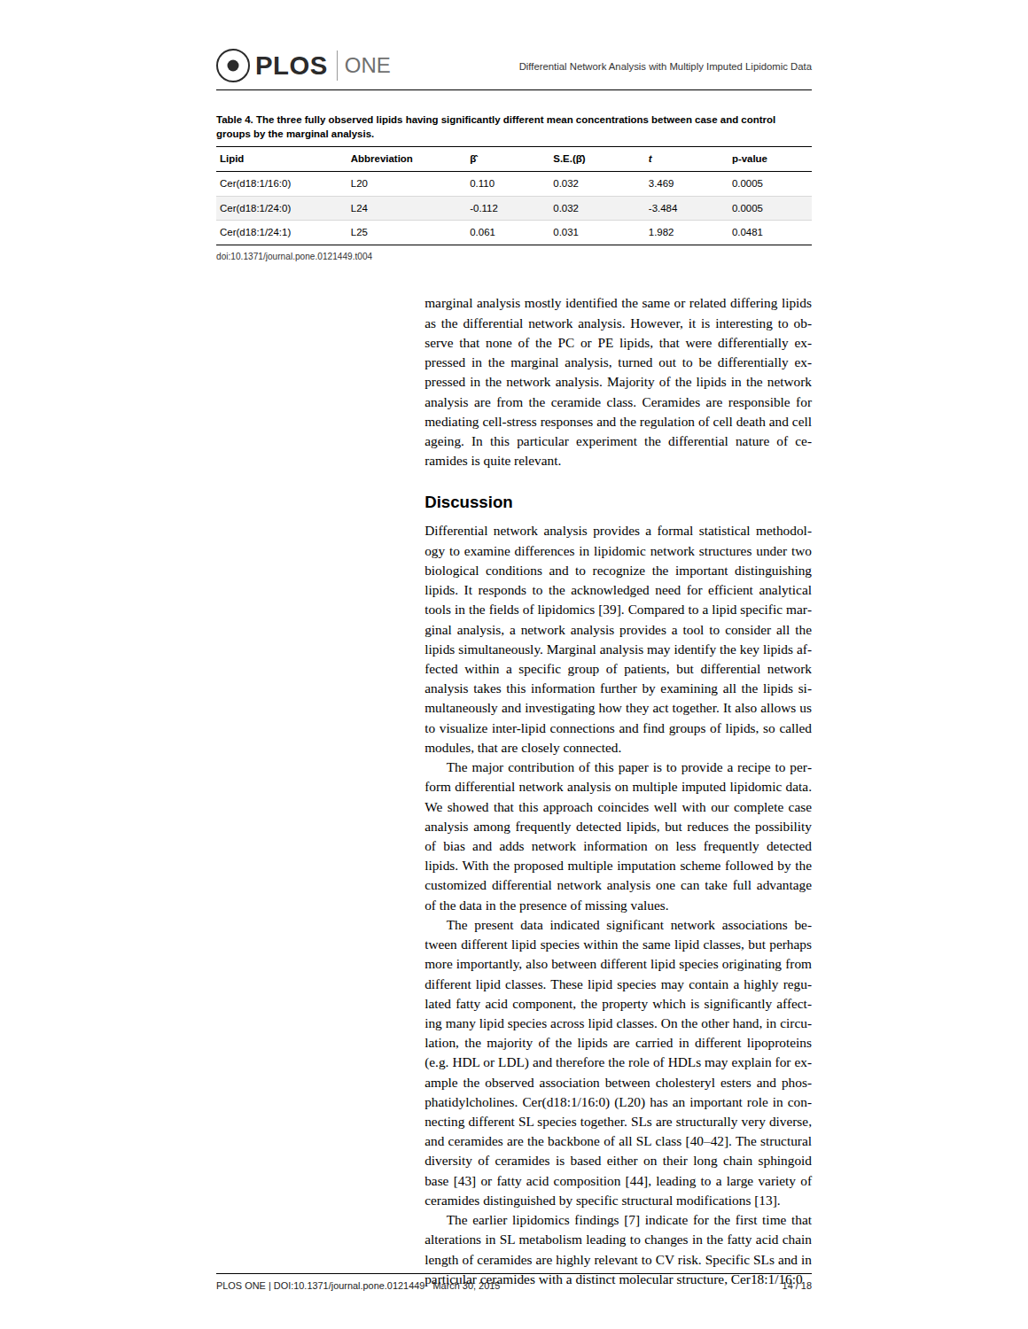PLOS ONE
Differential Network Analysis with Multiply Imputed Lipidomic Data
Table 4. The three fully observed lipids having significantly different mean concentrations between case and control groups by the marginal analysis.
| Lipid | Abbreviation | β̂ | S.E.(β̂) | t | p-value |
| --- | --- | --- | --- | --- | --- |
| Cer(d18:1/16:0) | L20 | 0.110 | 0.032 | 3.469 | 0.0005 |
| Cer(d18:1/24:0) | L24 | -0.112 | 0.032 | -3.484 | 0.0005 |
| Cer(d18:1/24:1) | L25 | 0.061 | 0.031 | 1.982 | 0.0481 |
doi:10.1371/journal.pone.0121449.t004
marginal analysis mostly identified the same or related differing lipids as the differential network analysis. However, it is interesting to observe that none of the PC or PE lipids, that were differentially expressed in the marginal analysis, turned out to be differentially expressed in the network analysis. Majority of the lipids in the network analysis are from the ceramide class. Ceramides are responsible for mediating cell-stress responses and the regulation of cell death and cell ageing. In this particular experiment the differential nature of ceramides is quite relevant.
Discussion
Differential network analysis provides a formal statistical methodology to examine differences in lipidomic network structures under two biological conditions and to recognize the important distinguishing lipids. It responds to the acknowledged need for efficient analytical tools in the fields of lipidomics [39]. Compared to a lipid specific marginal analysis, a network analysis provides a tool to consider all the lipids simultaneously. Marginal analysis may identify the key lipids affected within a specific group of patients, but differential network analysis takes this information further by examining all the lipids simultaneously and investigating how they act together. It also allows us to visualize inter-lipid connections and find groups of lipids, so called modules, that are closely connected.
The major contribution of this paper is to provide a recipe to perform differential network analysis on multiple imputed lipidomic data. We showed that this approach coincides well with our complete case analysis among frequently detected lipids, but reduces the possibility of bias and adds network information on less frequently detected lipids. With the proposed multiple imputation scheme followed by the customized differential network analysis one can take full advantage of the data in the presence of missing values.
The present data indicated significant network associations between different lipid species within the same lipid classes, but perhaps more importantly, also between different lipid species originating from different lipid classes. These lipid species may contain a highly regulated fatty acid component, the property which is significantly affecting many lipid species across lipid classes. On the other hand, in circulation, the majority of the lipids are carried in different lipoproteins (e.g. HDL or LDL) and therefore the role of HDLs may explain for example the observed association between cholesteryl esters and phosphatidylcholines. Cer(d18:1/16:0) (L20) has an important role in connecting different SL species together. SLs are structurally very diverse, and ceramides are the backbone of all SL class [40–42]. The structural diversity of ceramides is based either on their long chain sphingoid base [43] or fatty acid composition [44], leading to a large variety of ceramides distinguished by specific structural modifications [13].
The earlier lipidomics findings [7] indicate for the first time that alterations in SL metabolism leading to changes in the fatty acid chain length of ceramides are highly relevant to CV risk. Specific SLs and in particular ceramides with a distinct molecular structure, Cer18:1/16:0
PLOS ONE | DOI:10.1371/journal.pone.0121449 March 30, 2015
14 / 18